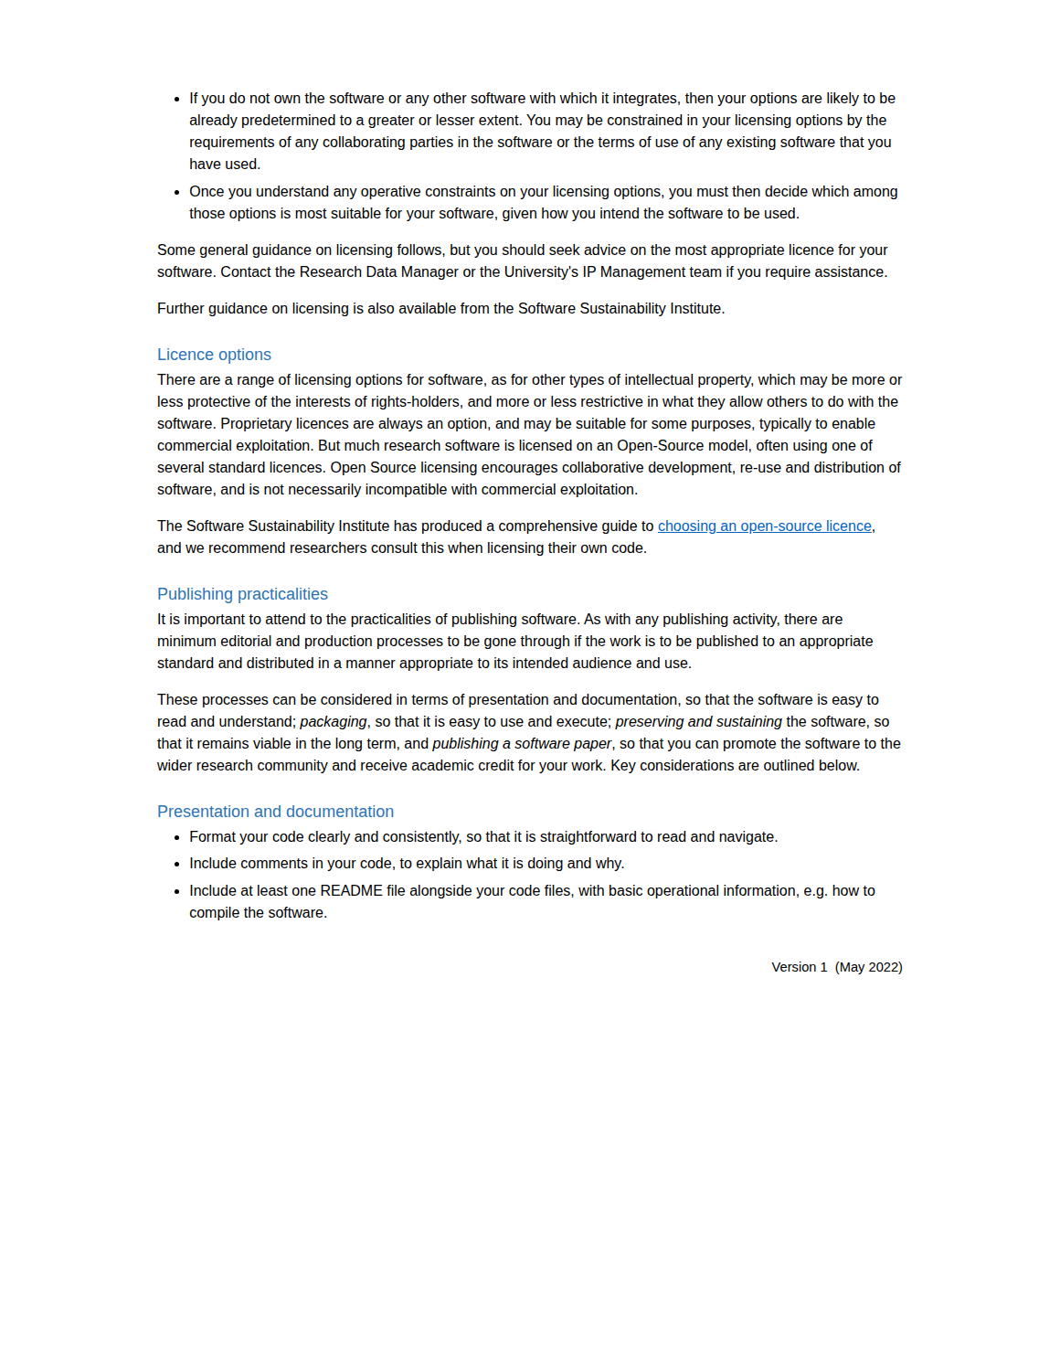If you do not own the software or any other software with which it integrates, then your options are likely to be already predetermined to a greater or lesser extent. You may be constrained in your licensing options by the requirements of any collaborating parties in the software or the terms of use of any existing software that you have used.
Once you understand any operative constraints on your licensing options, you must then decide which among those options is most suitable for your software, given how you intend the software to be used.
Some general guidance on licensing follows, but you should seek advice on the most appropriate licence for your software. Contact the Research Data Manager or the University's IP Management team if you require assistance.
Further guidance on licensing is also available from the Software Sustainability Institute.
Licence options
There are a range of licensing options for software, as for other types of intellectual property, which may be more or less protective of the interests of rights-holders, and more or less restrictive in what they allow others to do with the software. Proprietary licences are always an option, and may be suitable for some purposes, typically to enable commercial exploitation. But much research software is licensed on an Open-Source model, often using one of several standard licences. Open Source licensing encourages collaborative development, re-use and distribution of software, and is not necessarily incompatible with commercial exploitation.
The Software Sustainability Institute has produced a comprehensive guide to choosing an open-source licence, and we recommend researchers consult this when licensing their own code.
Publishing practicalities
It is important to attend to the practicalities of publishing software. As with any publishing activity, there are minimum editorial and production processes to be gone through if the work is to be published to an appropriate standard and distributed in a manner appropriate to its intended audience and use.
These processes can be considered in terms of presentation and documentation, so that the software is easy to read and understand; packaging, so that it is easy to use and execute; preserving and sustaining the software, so that it remains viable in the long term, and publishing a software paper, so that you can promote the software to the wider research community and receive academic credit for your work. Key considerations are outlined below.
Presentation and documentation
Format your code clearly and consistently, so that it is straightforward to read and navigate.
Include comments in your code, to explain what it is doing and why.
Include at least one README file alongside your code files, with basic operational information, e.g. how to compile the software.
Version 1 (May 2022)